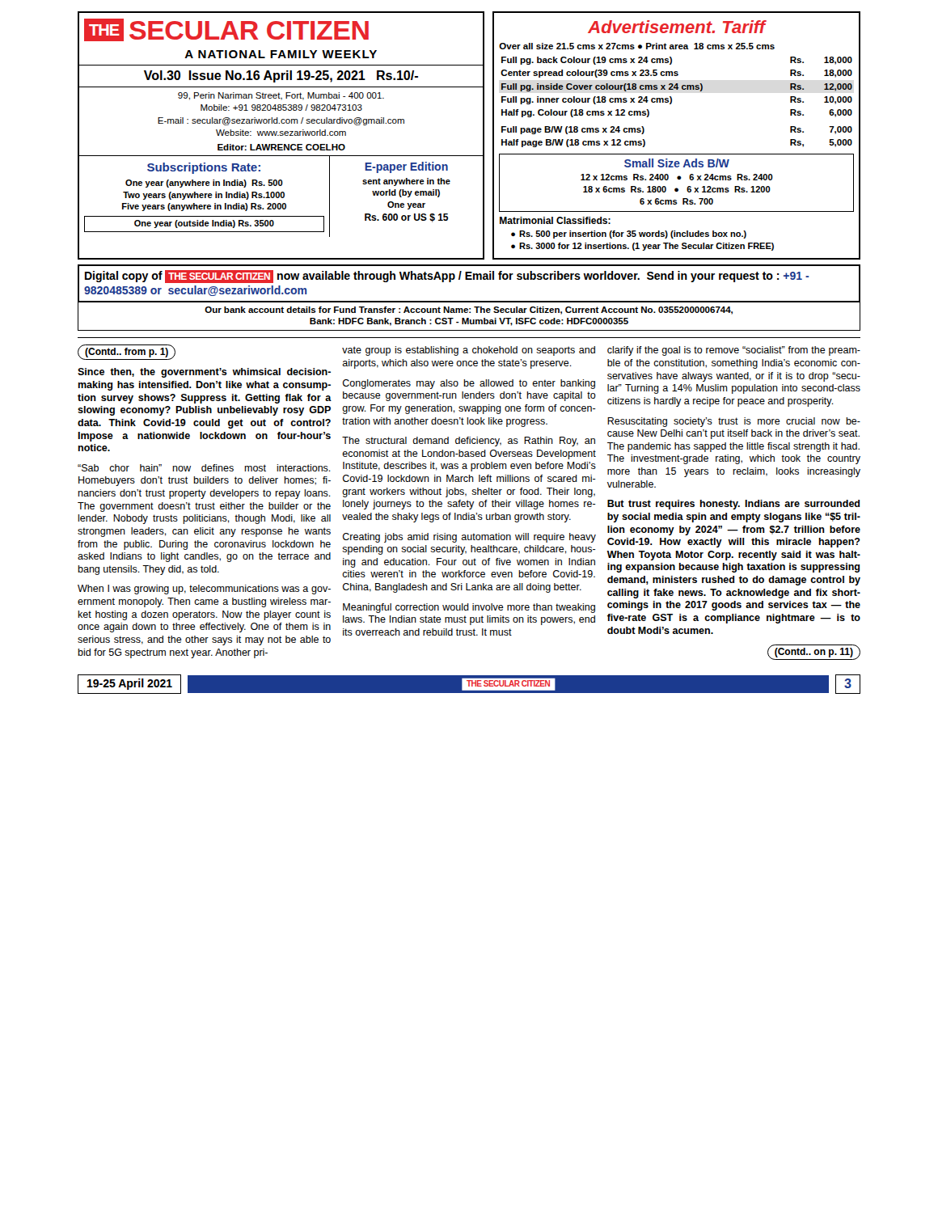THE SECULAR CITIZEN
A NATIONAL FAMILY WEEKLY
Vol.30 Issue No.16 April 19-25, 2021 Rs.10/-
99, Perin Nariman Street, Fort, Mumbai - 400 001.
Mobile: +91 9820485389 / 9820473103
E-mail : secular@sezariworld.com / seculardivo@gmail.com
Website: www.sezariworld.com
Editor: LAWRENCE COELHO
Subscriptions Rate:
One year (anywhere in India) Rs. 500
Two years (anywhere in India) Rs.1000
Five years (anywhere in India) Rs. 2000
One year (outside India) Rs. 3500
E-paper Edition
sent anywhere in the
world (by email)
One year
Rs. 600 or US $ 15
Advertisement. Tariff
Over all size 21.5 cms x 27cms ● Print area 18 cms x 25.5 cms
| Full pg. back Colour (19 cms x 24 cms) | Rs. | 18,000 |
| Center spread colour(39 cms x 23.5 cms | Rs. | 18,000 |
| Full pg. inside Cover colour(18 cms x 24 cms) | Rs. | 12,000 |
| Full pg. inner colour (18 cms x 24 cms) | Rs. | 10,000 |
| Half pg. Colour (18 cms x 12 cms) | Rs. | 6,000 |
| Full page B/W (18 cms x 24 cms) | Rs. | 7,000 |
| Half page B/W (18 cms x 12 cms) | Rs, | 5,000 |
Small Size Ads B/W
12 x 12cms Rs. 2400 ● 6 x 24cms Rs. 2400
18 x 6cms Rs. 1800 ● 6 x 12cms Rs. 1200
6 x 6cms Rs. 700
Matrimonial Classifieds:
Rs. 500 per insertion (for 35 words) (includes box no.)
Rs. 3000 for 12 insertions. (1 year The Secular Citizen FREE)
Digital copy of THE SECULAR CITIZEN now available through WhatsApp / Email for subscribers worldover. Send in your request to : +91 - 9820485389 or secular@sezariworld.com
Our bank account details for Fund Transfer : Account Name: The Secular Citizen, Current Account No. 03552000006744,
Bank: HDFC Bank, Branch : CST - Mumbai VT, ISFC code: HDFC0000355
(Contd.. from p. 1)
Since then, the government’s whimsical decision-making has intensified. Don’t like what a consumption survey shows? Suppress it. Getting flak for a slowing economy? Publish unbelievably rosy GDP data. Think Covid-19 could get out of control? Impose a nationwide lockdown on four-hour’s notice.
“Sab chor hain” now defines most interactions. Homebuyers don’t trust builders to deliver homes; financiers don’t trust property developers to repay loans. The government doesn’t trust either the builder or the lender. Nobody trusts politicians, though Modi, like all strongmen leaders, can elicit any response he wants from the public. During the coronavirus lockdown he asked Indians to light candles, go on the terrace and bang utensils. They did, as told.
When I was growing up, telecommunications was a government monopoly. Then came a bustling wireless market hosting a dozen operators. Now the player count is once again down to three effectively. One of them is in serious stress, and the other says it may not be able to bid for 5G spectrum next year. Another pri-
vate group is establishing a chokehold on seaports and airports, which also were once the state’s preserve.
Conglomerates may also be allowed to enter banking because government-run lenders don’t have capital to grow. For my generation, swapping one form of concentration with another doesn’t look like progress.
The structural demand deficiency, as Rathin Roy, an economist at the London-based Overseas Development Institute, describes it, was a problem even before Modi’s Covid-19 lockdown in March left millions of scared migrant workers without jobs, shelter or food. Their long, lonely journeys to the safety of their village homes revealed the shaky legs of India’s urban growth story.
Creating jobs amid rising automation will require heavy spending on social security, healthcare, childcare, housing and education. Four out of five women in Indian cities weren’t in the workforce even before Covid-19. China, Bangladesh and Sri Lanka are all doing better.
Meaningful correction would involve more than tweaking laws. The Indian state must put limits on its powers, end its overreach and rebuild trust. It must
clarify if the goal is to remove “socialist” from the preamble of the constitution, something India’s economic conservatives have always wanted, or if it is to drop “secular” Turning a 14% Muslim population into second-class citizens is hardly a recipe for peace and prosperity.
Resuscitating society’s trust is more crucial now because New Delhi can’t put itself back in the driver’s seat. The pandemic has sapped the little fiscal strength it had. The investment-grade rating, which took the country more than 15 years to reclaim, looks increasingly vulnerable.
But trust requires honesty. Indians are surrounded by social media spin and empty slogans like “$5 trillion economy by 2024” — from $2.7 trillion before Covid-19. How exactly will this miracle happen? When Toyota Motor Corp. recently said it was halting expansion because high taxation is suppressing demand, ministers rushed to do damage control by calling it fake news. To acknowledge and fix shortcomings in the 2017 goods and services tax — the five-rate GST is a compliance nightmare — is to doubt Modi’s acumen.
(Contd.. on p. 11)
19-25 April 2021
THE SECULAR CITIZEN
3